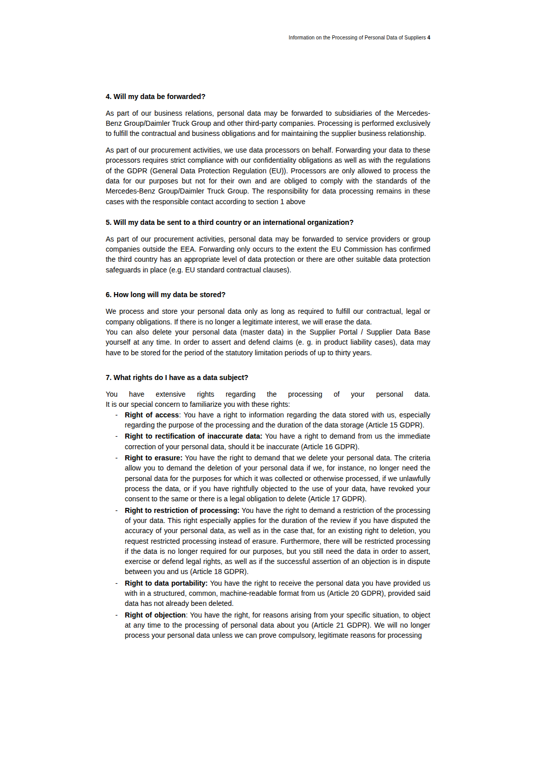Information on the Processing of Personal Data of Suppliers 4
4. Will my data be forwarded?
As part of our business relations, personal data may be forwarded to subsidiaries of the Mercedes-Benz Group/Daimler Truck Group and other third-party companies. Processing is performed exclusively to fulfill the contractual and business obligations and for maintaining the supplier business relationship.
As part of our procurement activities, we use data processors on behalf. Forwarding your data to these processors requires strict compliance with our confidentiality obligations as well as with the regulations of the GDPR (General Data Protection Regulation (EU)). Processors are only allowed to process the data for our purposes but not for their own and are obliged to comply with the standards of the Mercedes-Benz Group/Daimler Truck Group. The responsibility for data processing remains in these cases with the responsible contact according to section 1 above
5. Will my data be sent to a third country or an international organization?
As part of our procurement activities, personal data may be forwarded to service providers or group companies outside the EEA. Forwarding only occurs to the extent the EU Commission has confirmed the third country has an appropriate level of data protection or there are other suitable data protection safeguards in place (e.g. EU standard contractual clauses).
6. How long will my data be stored?
We process and store your personal data only as long as required to fulfill our contractual, legal or company obligations. If there is no longer a legitimate interest, we will erase the data.
You can also delete your personal data (master data) in the Supplier Portal / Supplier Data Base yourself at any time. In order to assert and defend claims (e. g. in product liability cases), data may have to be stored for the period of the statutory limitation periods of up to thirty years.
7. What rights do I have as a data subject?
You have extensive rights regarding the processing of your personal data.
It is our special concern to familiarize you with these rights:
Right of access: You have a right to information regarding the data stored with us, especially regarding the purpose of the processing and the duration of the data storage (Article 15 GDPR).
Right to rectification of inaccurate data: You have a right to demand from us the immediate correction of your personal data, should it be inaccurate (Article 16 GDPR).
Right to erasure: You have the right to demand that we delete your personal data. The criteria allow you to demand the deletion of your personal data if we, for instance, no longer need the personal data for the purposes for which it was collected or otherwise processed, if we unlawfully process the data, or if you have rightfully objected to the use of your data, have revoked your consent to the same or there is a legal obligation to delete (Article 17 GDPR).
Right to restriction of processing: You have the right to demand a restriction of the processing of your data. This right especially applies for the duration of the review if you have disputed the accuracy of your personal data, as well as in the case that, for an existing right to deletion, you request restricted processing instead of erasure. Furthermore, there will be restricted processing if the data is no longer required for our purposes, but you still need the data in order to assert, exercise or defend legal rights, as well as if the successful assertion of an objection is in dispute between you and us (Article 18 GDPR).
Right to data portability: You have the right to receive the personal data you have provided us with in a structured, common, machine-readable format from us (Article 20 GDPR), provided said data has not already been deleted.
Right of objection: You have the right, for reasons arising from your specific situation, to object at any time to the processing of personal data about you (Article 21 GDPR). We will no longer process your personal data unless we can prove compulsory, legitimate reasons for processing